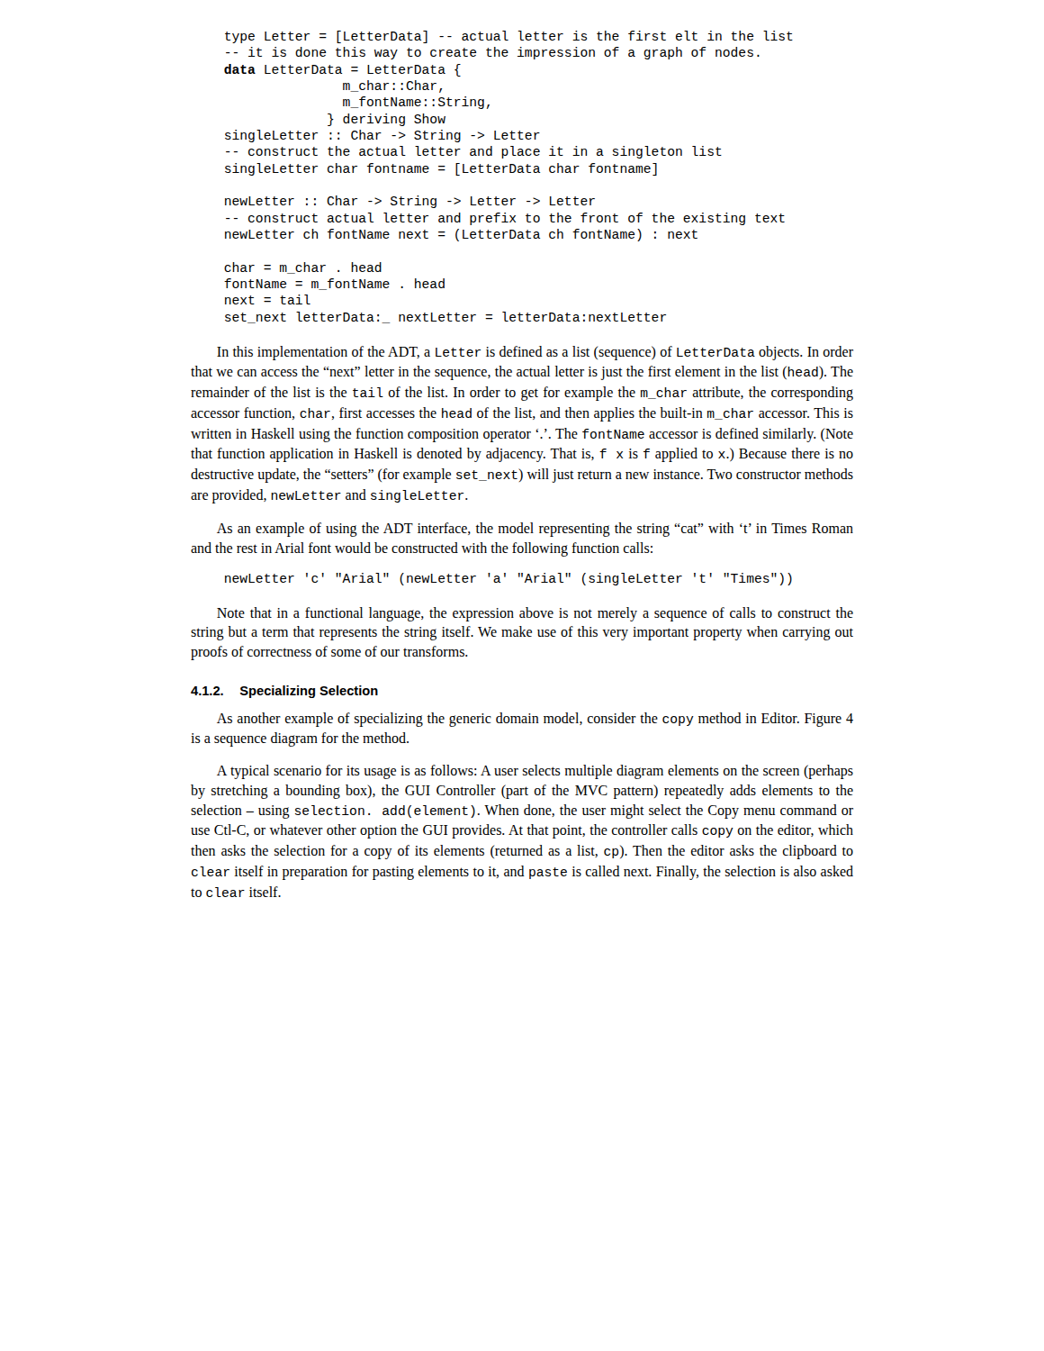type Letter = [LetterData] -- actual letter is the first elt in the list
-- it is done this way to create the impression of a graph of nodes.
data LetterData = LetterData {
               m_char::Char,
               m_fontName::String,
             } deriving Show
singleLetter :: Char -> String -> Letter
-- construct the actual letter and place it in a singleton list
singleLetter char fontname = [LetterData char fontname]

newLetter :: Char -> String -> Letter -> Letter
-- construct actual letter and prefix to the front of the existing text
newLetter ch fontName next = (LetterData ch fontName) : next

char = m_char . head
fontName = m_fontName . head
next = tail
set_next letterData:_ nextLetter = letterData:nextLetter
In this implementation of the ADT, a Letter is defined as a list (sequence) of LetterData objects. In order that we can access the “next” letter in the sequence, the actual letter is just the first element in the list (head). The remainder of the list is the tail of the list. In order to get for example the m_char attribute, the corresponding accessor function, char, first accesses the head of the list, and then applies the built-in m_char accessor. This is written in Haskell using the function composition operator ‘.’. The fontName accessor is defined similarly. (Note that function application in Haskell is denoted by adjacency. That is, f x is f applied to x.) Because there is no destructive update, the “setters” (for example set_next) will just return a new instance. Two constructor methods are provided, newLetter and singleLetter.
As an example of using the ADT interface, the model representing the string “cat” with ‘t’ in Times Roman and the rest in Arial font would be constructed with the following function calls:
newLetter 'c' "Arial" (newLetter 'a' "Arial" (singleLetter 't' "Times"))
Note that in a functional language, the expression above is not merely a sequence of calls to construct the string but a term that represents the string itself. We make use of this very important property when carrying out proofs of correctness of some of our transforms.
4.1.2. Specializing Selection
As another example of specializing the generic domain model, consider the copy method in Editor. Figure 4 is a sequence diagram for the method.
A typical scenario for its usage is as follows: A user selects multiple diagram elements on the screen (perhaps by stretching a bounding box), the GUI Controller (part of the MVC pattern) repeatedly adds elements to the selection – using selection. add(element). When done, the user might select the Copy menu command or use Ctl-C, or whatever other option the GUI provides. At that point, the controller calls copy on the editor, which then asks the selection for a copy of its elements (returned as a list, cp). Then the editor asks the clipboard to clear itself in preparation for pasting elements to it, and paste is called next. Finally, the selection is also asked to clear itself.